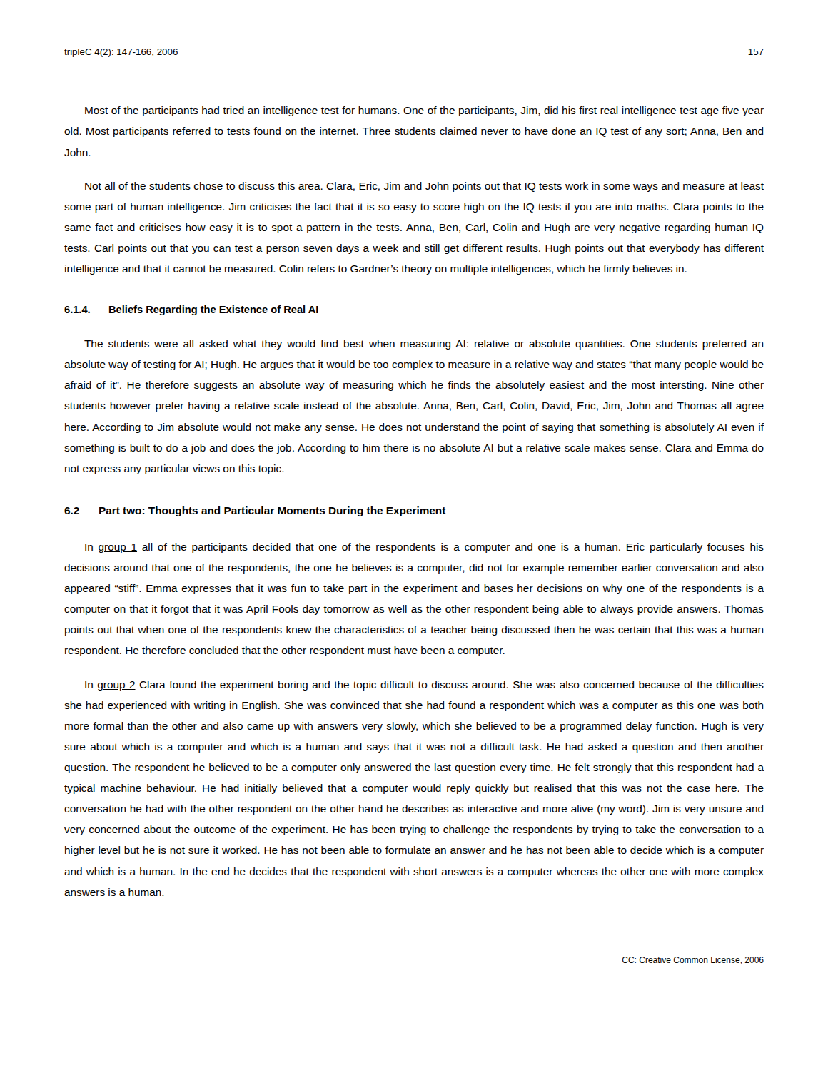tripleC 4(2): 147-166, 2006 157
Most of the participants had tried an intelligence test for humans. One of the participants, Jim, did his first real intelligence test age five year old. Most participants referred to tests found on the internet. Three students claimed never to have done an IQ test of any sort; Anna, Ben and John.
Not all of the students chose to discuss this area. Clara, Eric, Jim and John points out that IQ tests work in some ways and measure at least some part of human intelligence. Jim criticises the fact that it is so easy to score high on the IQ tests if you are into maths. Clara points to the same fact and criticises how easy it is to spot a pattern in the tests. Anna, Ben, Carl, Colin and Hugh are very negative regarding human IQ tests. Carl points out that you can test a person seven days a week and still get different results. Hugh points out that everybody has different intelligence and that it cannot be measured. Colin refers to Gardner’s theory on multiple intelligences, which he firmly believes in.
6.1.4. Beliefs Regarding the Existence of Real AI
The students were all asked what they would find best when measuring AI: relative or absolute quantities. One students preferred an absolute way of testing for AI; Hugh. He argues that it would be too complex to measure in a relative way and states “that many people would be afraid of it”. He therefore suggests an absolute way of measuring which he finds the absolutely easiest and the most intersting. Nine other students however prefer having a relative scale instead of the absolute. Anna, Ben, Carl, Colin, David, Eric, Jim, John and Thomas all agree here. According to Jim absolute would not make any sense. He does not understand the point of saying that something is absolutely AI even if something is built to do a job and does the job. According to him there is no absolute AI but a relative scale makes sense. Clara and Emma do not express any particular views on this topic.
6.2 Part two: Thoughts and Particular Moments During the Experiment
In group 1 all of the participants decided that one of the respondents is a computer and one is a human. Eric particularly focuses his decisions around that one of the respondents, the one he believes is a computer, did not for example remember earlier conversation and also appeared “stiff”. Emma expresses that it was fun to take part in the experiment and bases her decisions on why one of the respondents is a computer on that it forgot that it was April Fools day tomorrow as well as the other respondent being able to always provide answers. Thomas points out that when one of the respondents knew the characteristics of a teacher being discussed then he was certain that this was a human respondent. He therefore concluded that the other respondent must have been a computer.
In group 2 Clara found the experiment boring and the topic difficult to discuss around. She was also concerned because of the difficulties she had experienced with writing in English. She was convinced that she had found a respondent which was a computer as this one was both more formal than the other and also came up with answers very slowly, which she believed to be a programmed delay function. Hugh is very sure about which is a computer and which is a human and says that it was not a difficult task. He had asked a question and then another question. The respondent he believed to be a computer only answered the last question every time. He felt strongly that this respondent had a typical machine behaviour. He had initially believed that a computer would reply quickly but realised that this was not the case here. The conversation he had with the other respondent on the other hand he describes as interactive and more alive (my word). Jim is very unsure and very concerned about the outcome of the experiment. He has been trying to challenge the respondents by trying to take the conversation to a higher level but he is not sure it worked. He has not been able to formulate an answer and he has not been able to decide which is a computer and which is a human. In the end he decides that the respondent with short answers is a computer whereas the other one with more complex answers is a human.
CC: Creative Common License, 2006